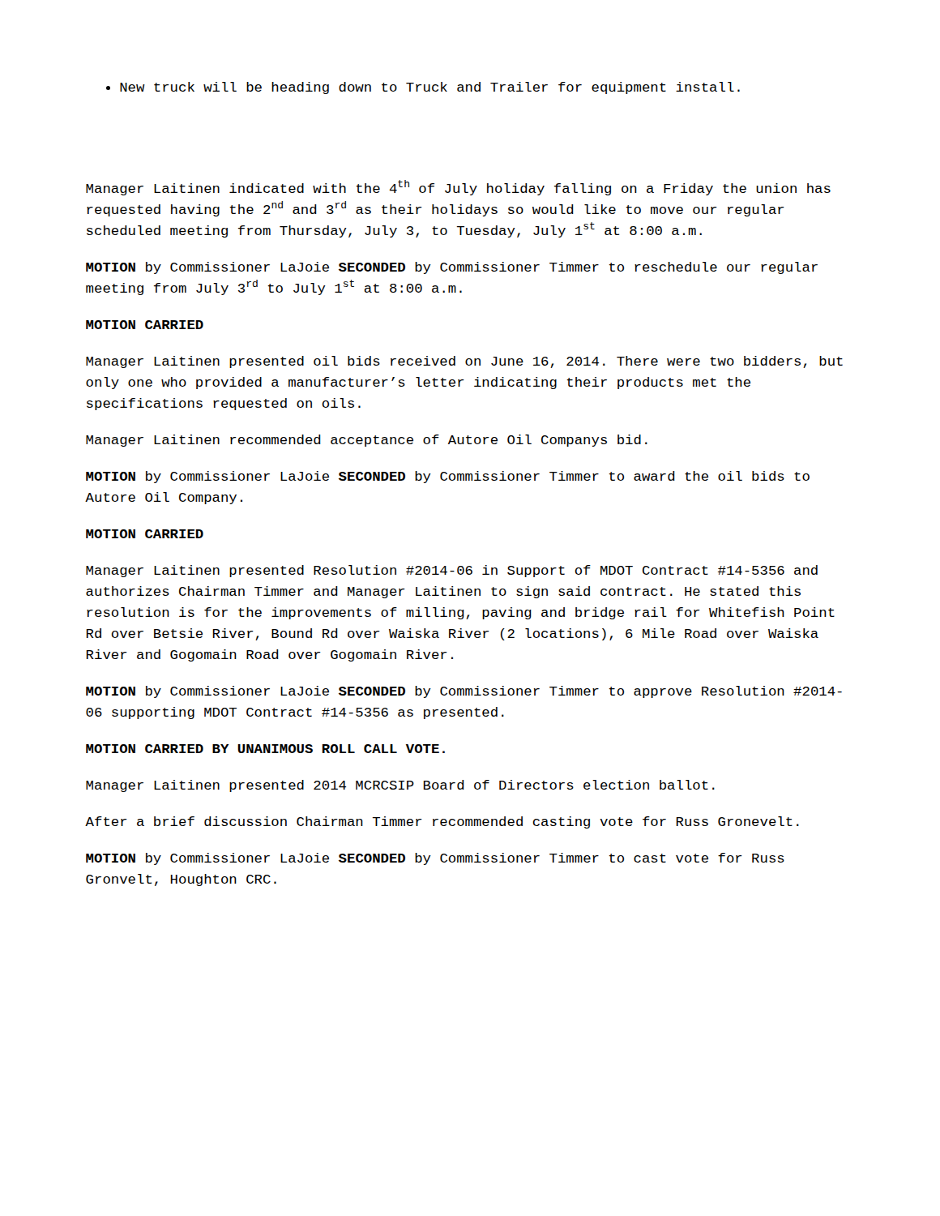New truck will be heading down to Truck and Trailer for equipment install.
Manager Laitinen indicated with the 4th of July holiday falling on a Friday the union has requested having the 2nd and 3rd as their holidays so would like to move our regular scheduled meeting from Thursday, July 3, to Tuesday, July 1st at 8:00 a.m.
MOTION by Commissioner LaJoie SECONDED by Commissioner Timmer to reschedule our regular meeting from July 3rd to July 1st at 8:00 a.m.
MOTION CARRIED
Manager Laitinen presented oil bids received on June 16, 2014. There were two bidders, but only one who provided a manufacturer’s letter indicating their products met the specifications requested on oils.
Manager Laitinen recommended acceptance of Autore Oil Companys bid.
MOTION by Commissioner LaJoie SECONDED by Commissioner Timmer to award the oil bids to Autore Oil Company.
MOTION CARRIED
Manager Laitinen presented Resolution #2014-06 in Support of MDOT Contract #14-5356 and authorizes Chairman Timmer and Manager Laitinen to sign said contract. He stated this resolution is for the improvements of milling, paving and bridge rail for Whitefish Point Rd over Betsie River, Bound Rd over Waiska River (2 locations), 6 Mile Road over Waiska River and Gogomain Road over Gogomain River.
MOTION by Commissioner LaJoie SECONDED by Commissioner Timmer to approve Resolution #2014-06 supporting MDOT Contract #14-5356 as presented.
MOTION CARRIED BY UNANIMOUS ROLL CALL VOTE.
Manager Laitinen presented 2014 MCRCSIP Board of Directors election ballot.
After a brief discussion Chairman Timmer recommended casting vote for Russ Gronevelt.
MOTION by Commissioner LaJoie SECONDED by Commissioner Timmer to cast vote for Russ Gronvelt, Houghton CRC.